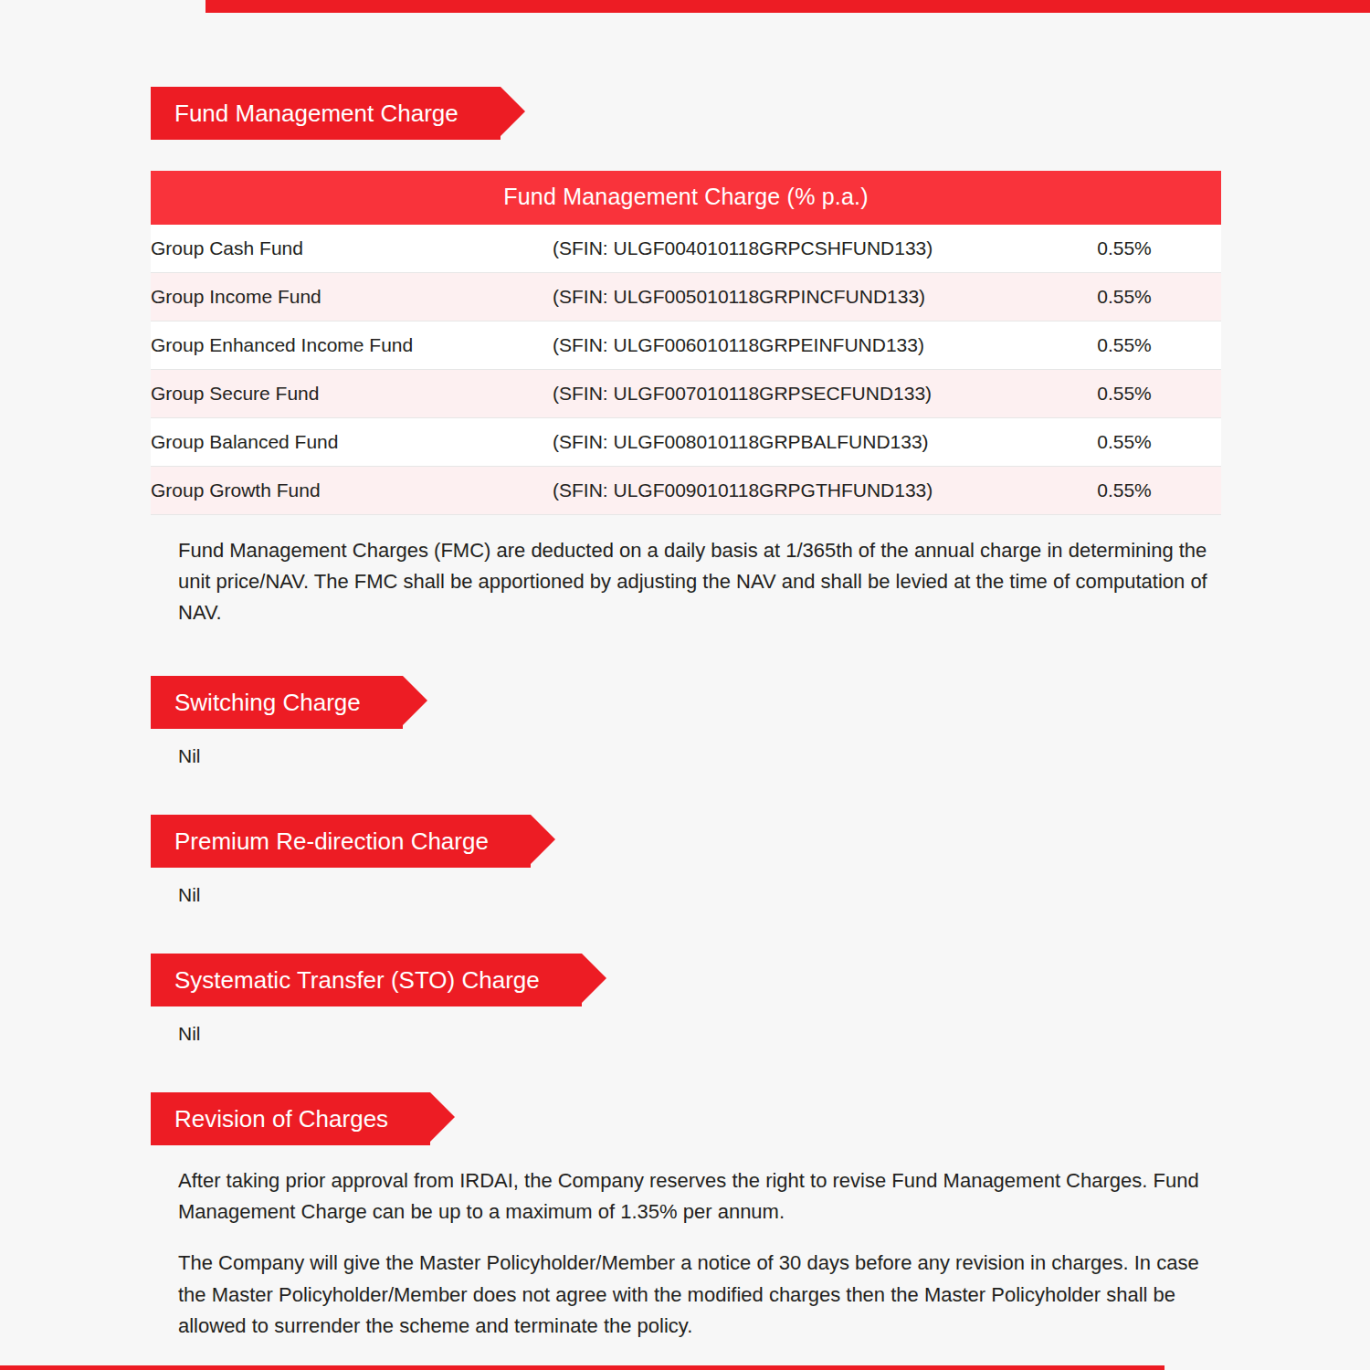Fund Management Charge
| Fund Management Charge (% p.a.) |
| --- |
| Group Cash Fund | (SFIN: ULGF004010118GRPCSHFUND133) | 0.55% |
| Group Income Fund | (SFIN: ULGF005010118GRPINCFUND133) | 0.55% |
| Group Enhanced Income Fund | (SFIN: ULGF006010118GRPEINFUND133) | 0.55% |
| Group Secure Fund | (SFIN: ULGF007010118GRPSECFUND133) | 0.55% |
| Group Balanced Fund | (SFIN: ULGF008010118GRPBALFUND133) | 0.55% |
| Group Growth Fund | (SFIN: ULGF009010118GRPGTHFUND133) | 0.55% |
Fund Management Charges (FMC) are deducted on a daily basis at 1/365th of the annual charge in determining the unit price/NAV. The FMC shall be apportioned by adjusting the NAV and shall be levied at the time of computation of NAV.
Switching Charge
Nil
Premium Re-direction Charge
Nil
Systematic Transfer (STO) Charge
Nil
Revision of Charges
After taking prior approval from IRDAI, the Company reserves the right to revise Fund Management Charges. Fund Management Charge can be up to a maximum of 1.35% per annum.
The Company will give the Master Policyholder/Member a notice of 30 days before any revision in charges. In case the Master Policyholder/Member does not agree with the modified charges then the Master Policyholder shall be allowed to surrender the scheme and terminate the policy.